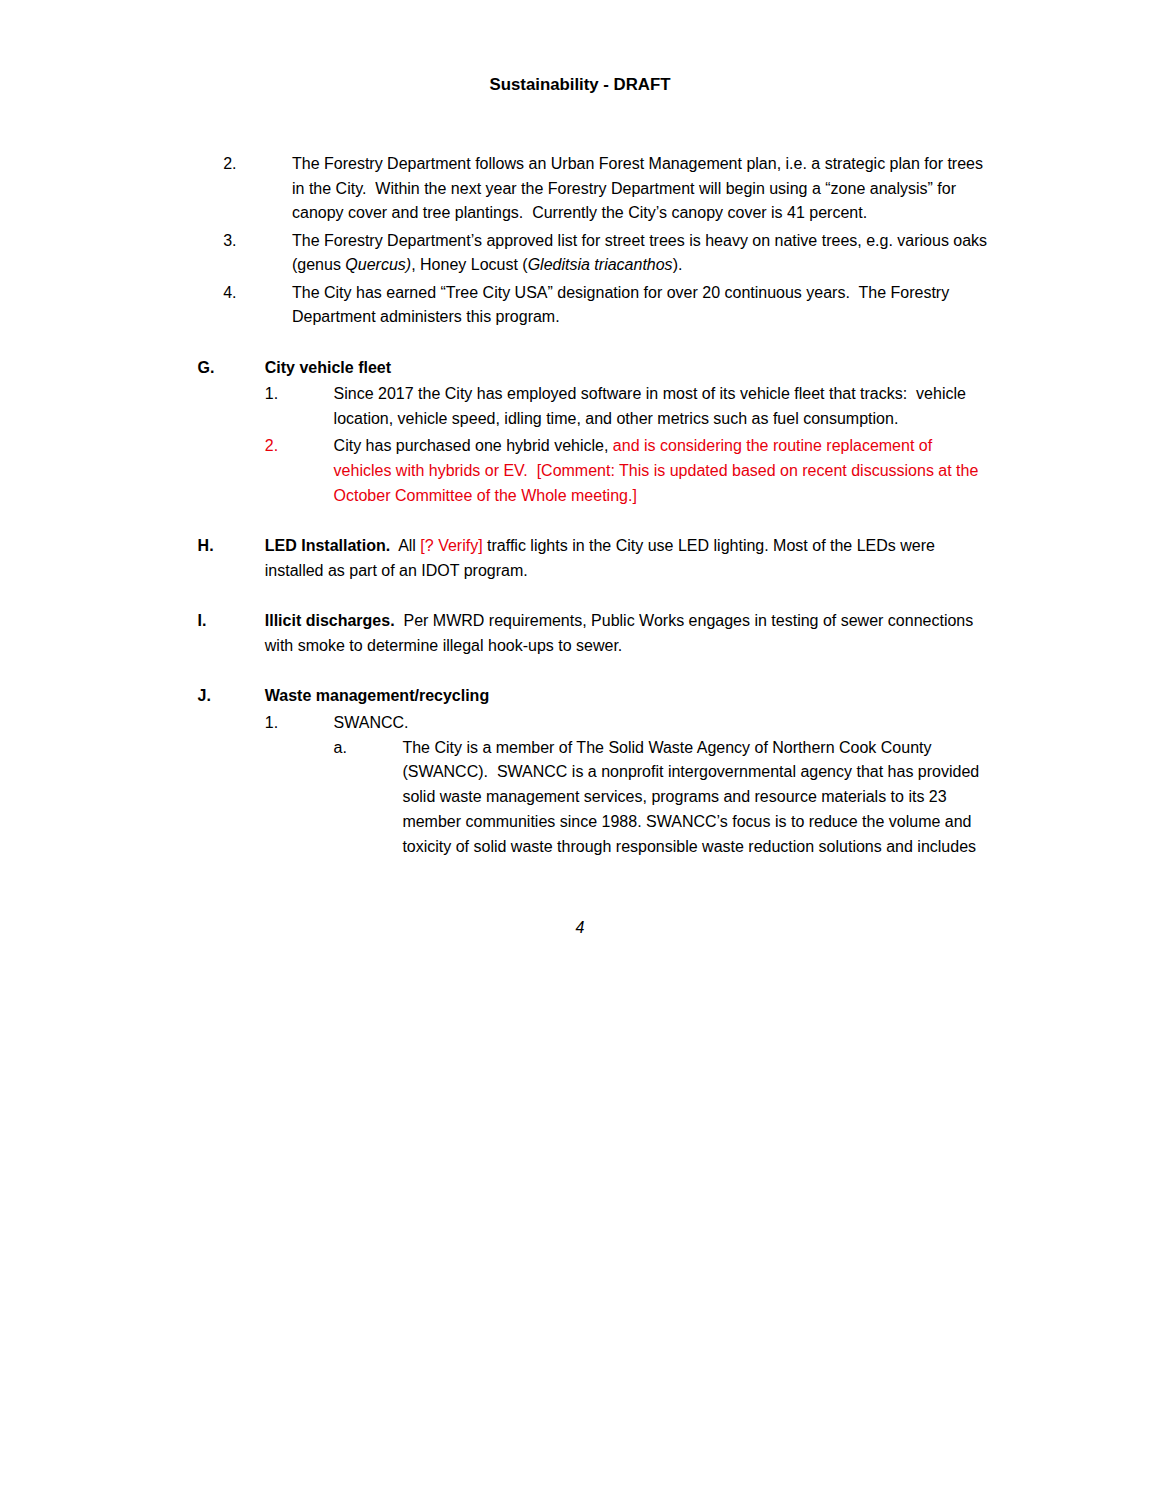Sustainability - DRAFT
2. The Forestry Department follows an Urban Forest Management plan, i.e. a strategic plan for trees in the City. Within the next year the Forestry Department will begin using a “zone analysis” for canopy cover and tree plantings. Currently the City’s canopy cover is 41 percent.
3. The Forestry Department’s approved list for street trees is heavy on native trees, e.g. various oaks (genus Quercus), Honey Locust (Gleditsia triacanthos).
4. The City has earned “Tree City USA” designation for over 20 continuous years. The Forestry Department administers this program.
G. City vehicle fleet
1. Since 2017 the City has employed software in most of its vehicle fleet that tracks: vehicle location, vehicle speed, idling time, and other metrics such as fuel consumption.
2. City has purchased one hybrid vehicle, and is considering the routine replacement of vehicles with hybrids or EV. [Comment: This is updated based on recent discussions at the October Committee of the Whole meeting.]
H. LED Installation. All [? Verify] traffic lights in the City use LED lighting. Most of the LEDs were installed as part of an IDOT program.
I. Illicit discharges. Per MWRD requirements, Public Works engages in testing of sewer connections with smoke to determine illegal hook-ups to sewer.
J. Waste management/recycling
1. SWANCC.
a. The City is a member of The Solid Waste Agency of Northern Cook County (SWANCC). SWANCC is a nonprofit intergovernmental agency that has provided solid waste management services, programs and resource materials to its 23 member communities since 1988. SWANCC’s focus is to reduce the volume and toxicity of solid waste through responsible waste reduction solutions and includes
4